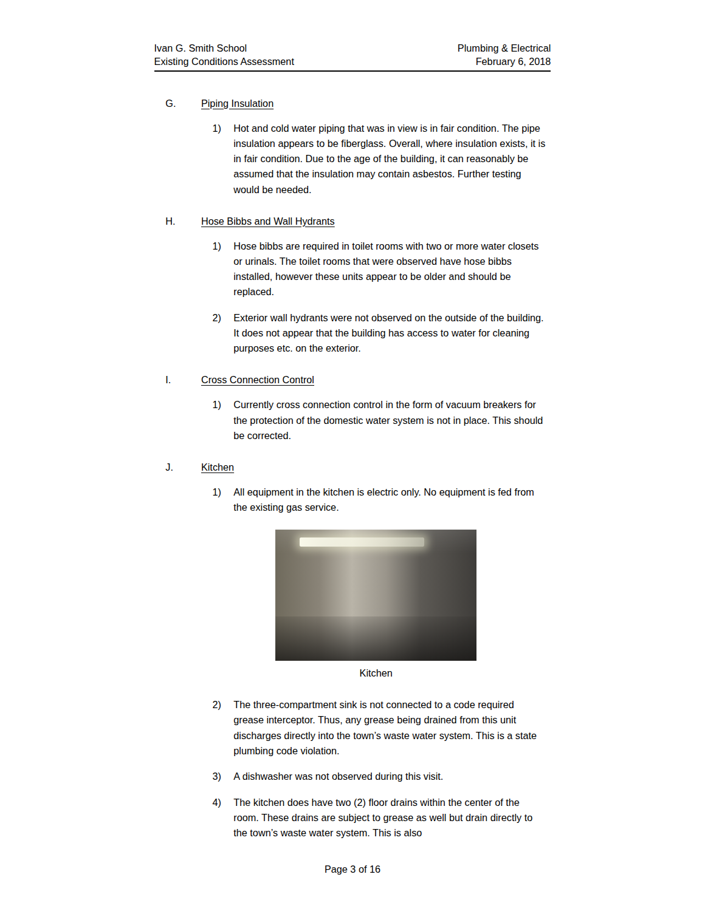| Ivan G. Smith School | Plumbing & Electrical |
| Existing Conditions Assessment | February 6, 2018 |
G.
Piping Insulation
1)
Hot and cold water piping that was in view is in fair condition. The pipe insulation appears to be fiberglass. Overall, where insulation exists, it is in fair condition. Due to the age of the building, it can reasonably be assumed that the insulation may contain asbestos. Further testing would be needed.
H.
Hose Bibbs and Wall Hydrants
1)
Hose bibbs are required in toilet rooms with two or more water closets or urinals. The toilet rooms that were observed have hose bibbs installed, however these units appear to be older and should be replaced.
2)
Exterior wall hydrants were not observed on the outside of the building. It does not appear that the building has access to water for cleaning purposes etc. on the exterior.
I.
Cross Connection Control
1)
Currently cross connection control in the form of vacuum breakers for the protection of the domestic water system is not in place. This should be corrected.
J.
Kitchen
1)
All equipment in the kitchen is electric only. No equipment is fed from the existing gas service.
Kitchen
2)
The three-compartment sink is not connected to a code required grease interceptor. Thus, any grease being drained from this unit discharges directly into the town’s waste water system. This is a state plumbing code violation.
3)
A dishwasher was not observed during this visit.
4)
The kitchen does have two (2) floor drains within the center of the room. These drains are subject to grease as well but drain directly to the town’s waste water system. This is also
Page 3 of 16